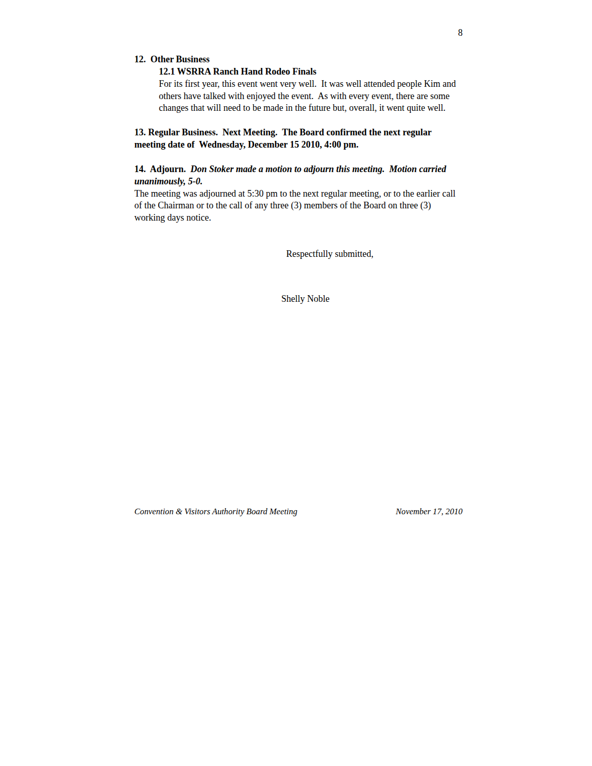8
12. Other Business
12.1 WSRRA Ranch Hand Rodeo Finals
For its first year, this event went very well. It was well attended people Kim and others have talked with enjoyed the event. As with every event, there are some changes that will need to be made in the future but, overall, it went quite well.
13. Regular Business. Next Meeting. The Board confirmed the next regular meeting date of Wednesday, December 15 2010, 4:00 pm.
14. Adjourn. Don Stoker made a motion to adjourn this meeting. Motion carried unanimously, 5-0.
The meeting was adjourned at 5:30 pm to the next regular meeting, or to the earlier call of the Chairman or to the call of any three (3) members of the Board on three (3) working days notice.
Respectfully submitted,
Shelly Noble
Convention & Visitors Authority Board Meeting November 17, 2010